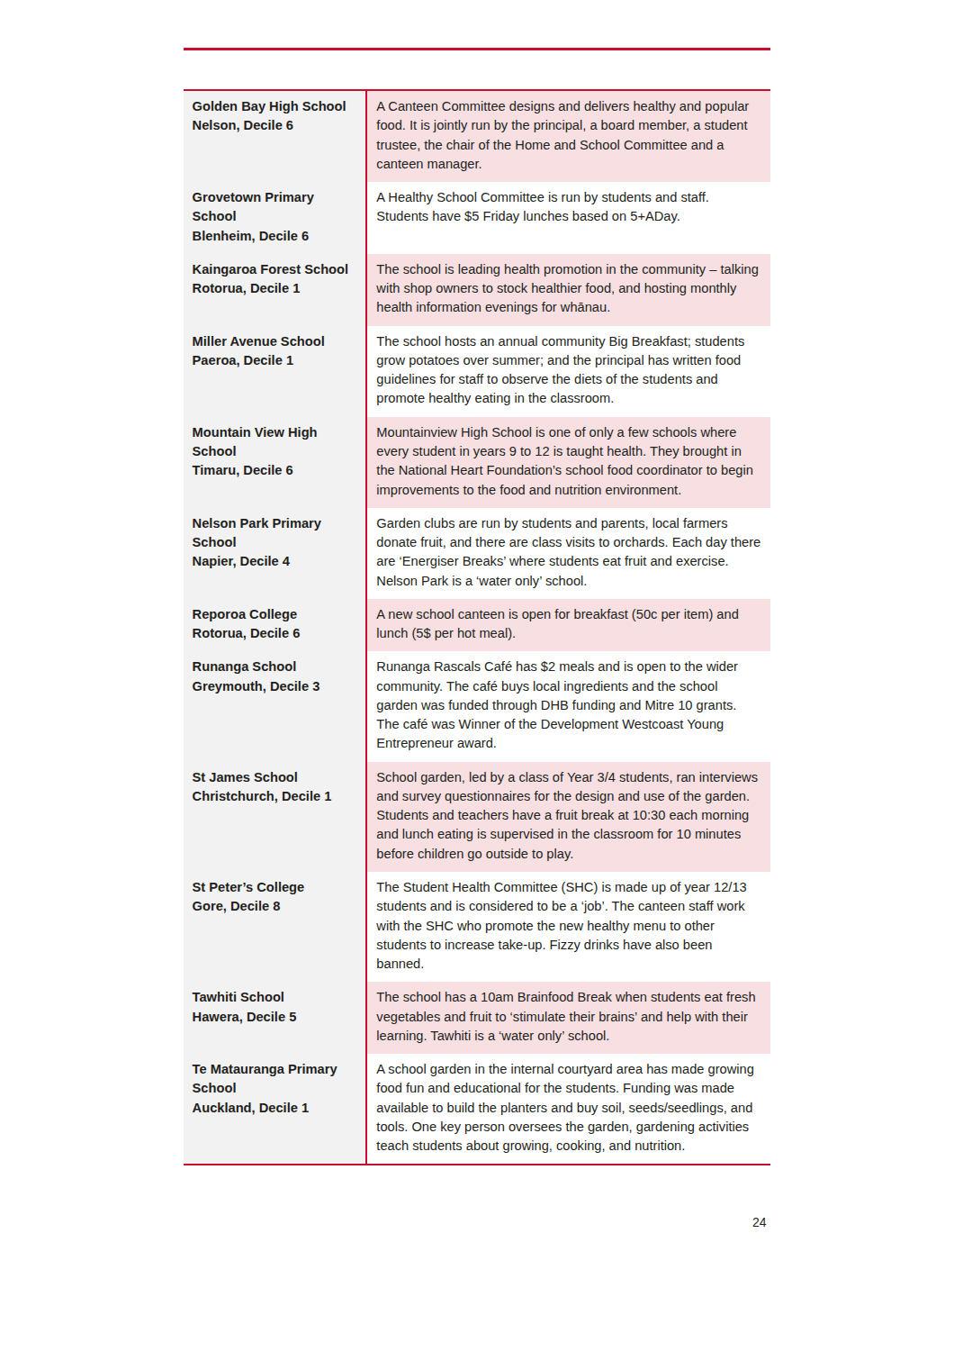| Golden Bay High School Nelson, Decile 6 | A Canteen Committee designs and delivers healthy and popular food. It is jointly run by the principal, a board member, a student trustee, the chair of the Home and School Committee and a canteen manager. |
| Grovetown Primary School Blenheim, Decile 6 | A Healthy School Committee is run by students and staff. Students have $5 Friday lunches based on 5+ADay. |
| Kaingaroa Forest School Rotorua, Decile 1 | The school is leading health promotion in the community – talking with shop owners to stock healthier food, and hosting monthly health information evenings for whānau. |
| Miller Avenue School Paeroa, Decile 1 | The school hosts an annual community Big Breakfast; students grow potatoes over summer; and the principal has written food guidelines for staff to observe the diets of the students and promote healthy eating in the classroom. |
| Mountain View High School Timaru, Decile 6 | Mountainview High School is one of only a few schools where every student in years 9 to 12 is taught health. They brought in the National Heart Foundation’s school food coordinator to begin improvements to the food and nutrition environment. |
| Nelson Park Primary School Napier, Decile 4 | Garden clubs are run by students and parents, local farmers donate fruit, and there are class visits to orchards. Each day there are ‘Energiser Breaks’ where students eat fruit and exercise. Nelson Park is a ‘water only’ school. |
| Reporoa College Rotorua, Decile 6 | A new school canteen is open for breakfast (50c per item) and lunch (5$ per hot meal). |
| Runanga School Greymouth, Decile 3 | Runanga Rascals Café has $2 meals and is open to the wider community. The café buys local ingredients and the school garden was funded through DHB funding and Mitre 10 grants. The café was Winner of the Development Westcoast Young Entrepreneur award. |
| St James School Christchurch, Decile 1 | School garden, led by a class of Year 3/4 students, ran interviews and survey questionnaires for the design and use of the garden. Students and teachers have a fruit break at 10:30 each morning and lunch eating is supervised in the classroom for 10 minutes before children go outside to play. |
| St Peter’s College Gore, Decile 8 | The Student Health Committee (SHC) is made up of year 12/13 students and is considered to be a ‘job’. The canteen staff work with the SHC who promote the new healthy menu to other students to increase take-up. Fizzy drinks have also been banned. |
| Tawhiti School Hawera, Decile 5 | The school has a 10am Brainfood Break when students eat fresh vegetables and fruit to ‘stimulate their brains’ and help with their learning. Tawhiti is a ‘water only’ school. |
| Te Matauranga Primary School Auckland, Decile 1 | A school garden in the internal courtyard area has made growing food fun and educational for the students. Funding was made available to build the planters and buy soil, seeds/seedlings, and tools. One key person oversees the garden, gardening activities teach students about growing, cooking, and nutrition. |
24